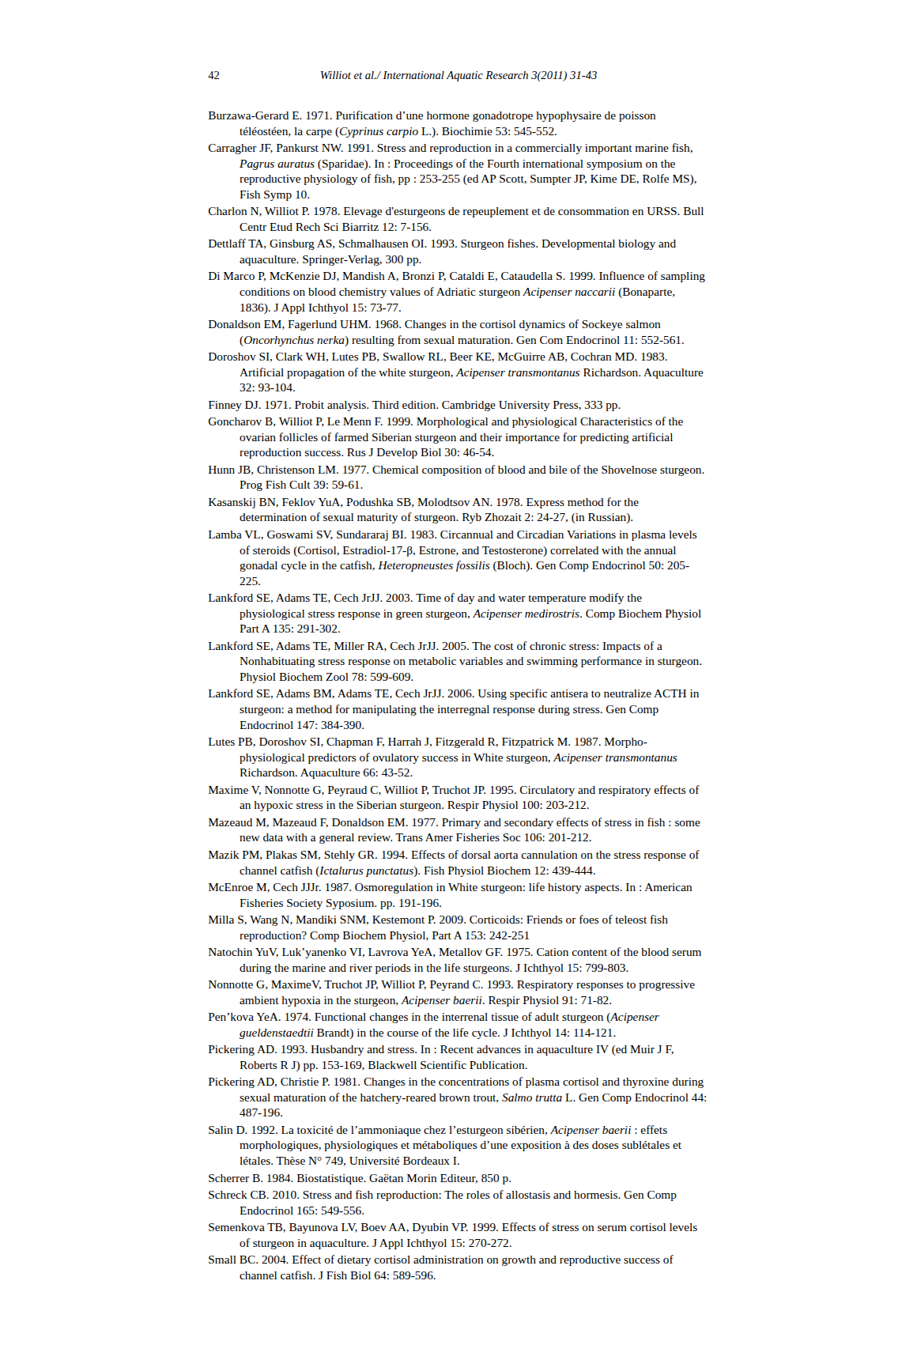42 Williot et al./ International Aquatic Research 3(2011) 31-43
Burzawa-Gerard E. 1971. Purification d’une hormone gonadotrope hypophysaire de poisson téléostéen, la carpe (Cyprinus carpio L.). Biochimie 53: 545-552.
Carragher JF, Pankurst NW. 1991. Stress and reproduction in a commercially important marine fish, Pagrus auratus (Sparidae). In : Proceedings of the Fourth international symposium on the reproductive physiology of fish, pp : 253-255 (ed AP Scott, Sumpter JP, Kime DE, Rolfe MS), Fish Symp 10.
Charlon N, Williot P. 1978. Elevage d'esturgeons de repeuplement et de consommation en URSS. Bull Centr Etud Rech Sci Biarritz 12: 7-156.
Dettlaff TA, Ginsburg AS, Schmalhausen OI. 1993. Sturgeon fishes. Developmental biology and aquaculture. Springer-Verlag, 300 pp.
Di Marco P, McKenzie DJ, Mandish A, Bronzi P, Cataldi E, Cataudella S. 1999. Influence of sampling conditions on blood chemistry values of Adriatic sturgeon Acipenser naccarii (Bonaparte, 1836). J Appl Ichthyol 15: 73-77.
Donaldson EM, Fagerlund UHM. 1968. Changes in the cortisol dynamics of Sockeye salmon (Oncorhynchus nerka) resulting from sexual maturation. Gen Com Endocrinol 11: 552-561.
Doroshov SI, Clark WH, Lutes PB, Swallow RL, Beer KE, McGuirre AB, Cochran MD. 1983. Artificial propagation of the white sturgeon, Acipenser transmontanus Richardson. Aquaculture 32: 93-104.
Finney DJ. 1971. Probit analysis. Third edition. Cambridge University Press, 333 pp.
Goncharov B, Williot P, Le Menn F. 1999. Morphological and physiological Characteristics of the ovarian follicles of farmed Siberian sturgeon and their importance for predicting artificial reproduction success. Rus J Develop Biol 30: 46-54.
Hunn JB, Christenson LM. 1977. Chemical composition of blood and bile of the Shovelnose sturgeon. Prog Fish Cult 39: 59-61.
Kasanskij BN, Feklov YuA, Podushka SB, Molodtsov AN. 1978. Express method for the determination of sexual maturity of sturgeon. Ryb Zhozait 2: 24-27, (in Russian).
Lamba VL, Goswami SV, Sundararaj BI. 1983. Circannual and Circadian Variations in plasma levels of steroids (Cortisol, Estradiol-17-β, Estrone, and Testosterone) correlated with the annual gonadal cycle in the catfish, Heteropneustes fossilis (Bloch). Gen Comp Endocrinol 50: 205-225.
Lankford SE, Adams TE, Cech JrJJ. 2003. Time of day and water temperature modify the physiological stress response in green sturgeon, Acipenser medirostris. Comp Biochem Physiol Part A 135: 291-302.
Lankford SE, Adams TE, Miller RA, Cech JrJJ. 2005. The cost of chronic stress: Impacts of a Nonhabituating stress response on metabolic variables and swimming performance in sturgeon. Physiol Biochem Zool 78: 599-609.
Lankford SE, Adams BM, Adams TE, Cech JrJJ. 2006. Using specific antisera to neutralize ACTH in sturgeon: a method for manipulating the interregnal response during stress. Gen Comp Endocrinol 147: 384-390.
Lutes PB, Doroshov SI, Chapman F, Harrah J, Fitzgerald R, Fitzpatrick M. 1987. Morpho-physiological predictors of ovulatory success in White sturgeon, Acipenser transmontanus Richardson. Aquaculture 66: 43-52.
Maxime V, Nonnotte G, Peyraud C, Williot P, Truchot JP. 1995. Circulatory and respiratory effects of an hypoxic stress in the Siberian sturgeon. Respir Physiol 100: 203-212.
Mazeaud M, Mazeaud F, Donaldson EM. 1977. Primary and secondary effects of stress in fish : some new data with a general review. Trans Amer Fisheries Soc 106: 201-212.
Mazik PM, Plakas SM, Stehly GR. 1994. Effects of dorsal aorta cannulation on the stress response of channel catfish (Ictalurus punctatus). Fish Physiol Biochem 12: 439-444.
McEnroe M, Cech JJJr. 1987. Osmoregulation in White sturgeon: life history aspects. In : American Fisheries Society Syposium. pp. 191-196.
Milla S, Wang N, Mandiki SNM, Kestemont P. 2009. Corticoids: Friends or foes of teleost fish reproduction? Comp Biochem Physiol, Part A 153: 242-251
Natochin YuV, Luk’yanenko VI, Lavrova YeA, Metallov GF. 1975. Cation content of the blood serum during the marine and river periods in the life sturgeons. J Ichthyol 15: 799-803.
Nonnotte G, MaximeV, Truchot JP, Williot P, Peyrand C. 1993. Respiratory responses to progressive ambient hypoxia in the sturgeon, Acipenser baerii. Respir Physiol 91: 71-82.
Pen’kova YeA. 1974. Functional changes in the interrenal tissue of adult sturgeon (Acipenser gueldenstaedtii Brandt) in the course of the life cycle. J Ichthyol 14: 114-121.
Pickering AD. 1993. Husbandry and stress. In : Recent advances in aquaculture IV (ed Muir J F, Roberts R J) pp. 153-169, Blackwell Scientific Publication.
Pickering AD, Christie P. 1981. Changes in the concentrations of plasma cortisol and thyroxine during sexual maturation of the hatchery-reared brown trout, Salmo trutta L. Gen Comp Endocrinol 44: 487-196.
Salin D. 1992. La toxicité de l’ammoniaque chez l’esturgeon sibérien, Acipenser baerii : effets morphologiques, physiologiques et métaboliques d’une exposition à des doses sublétales et létales. Thèse N° 749, Université Bordeaux I.
Scherrer B. 1984. Biostatistique. Gaëtan Morin Editeur, 850 p.
Schreck CB. 2010. Stress and fish reproduction: The roles of allostasis and hormesis. Gen Comp Endocrinol 165: 549-556.
Semenkova TB, Bayunova LV, Boev AA, Dyubin VP. 1999. Effects of stress on serum cortisol levels of sturgeon in aquaculture. J Appl Ichthyol 15: 270-272.
Small BC. 2004. Effect of dietary cortisol administration on growth and reproductive success of channel catfish. J Fish Biol 64: 589-596.